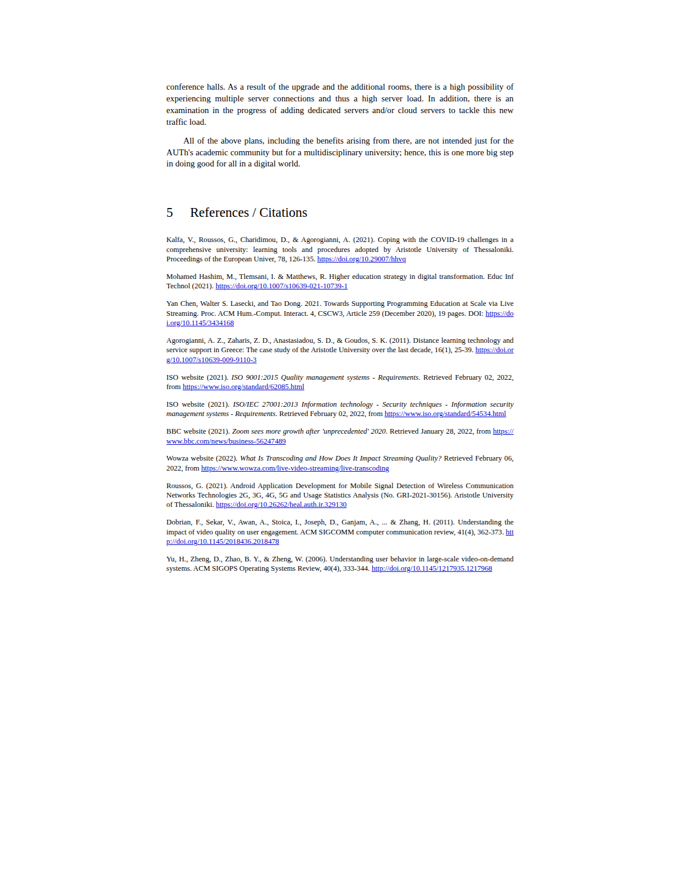conference halls. As a result of the upgrade and the additional rooms, there is a high possibility of experiencing multiple server connections and thus a high server load. In addition, there is an examination in the progress of adding dedicated servers and/or cloud servers to tackle this new traffic load.
All of the above plans, including the benefits arising from there, are not intended just for the AUTh's academic community but for a multidisciplinary university; hence, this is one more big step in doing good for all in a digital world.
5 References / Citations
Kalfa, V., Roussos, G., Charidimou, D., & Agorogianni, A. (2021). Coping with the COVID-19 challenges in a comprehensive university: learning tools and procedures adopted by Aristotle University of Thessaloniki. Proceedings of the European Univer, 78, 126-135. https://doi.org/10.29007/hhvq
Mohamed Hashim, M., Tlemsani, I. & Matthews, R. Higher education strategy in digital transformation. Educ Inf Technol (2021). https://doi.org/10.1007/s10639-021-10739-1
Yan Chen, Walter S. Lasecki, and Tao Dong. 2021. Towards Supporting Programming Education at Scale via Live Streaming. Proc. ACM Hum.-Comput. Interact. 4, CSCW3, Article 259 (December 2020), 19 pages. DOI: https://doi.org/10.1145/3434168
Agorogianni, A. Z., Zaharis, Z. D., Anastasiadou, S. D., & Goudos, S. K. (2011). Distance learning technology and service support in Greece: The case study of the Aristotle University over the last decade, 16(1), 25-39. https://doi.org/10.1007/s10639-009-9110-3
ISO website (2021). ISO 9001:2015 Quality management systems - Requirements. Retrieved February 02, 2022, from https://www.iso.org/standard/62085.html
ISO website (2021). ISO/IEC 27001:2013 Information technology - Security techniques - Information security management systems - Requirements. Retrieved February 02, 2022, from https://www.iso.org/standard/54534.html
BBC website (2021). Zoom sees more growth after 'unprecedented' 2020. Retrieved January 28, 2022, from https://www.bbc.com/news/business-56247489
Wowza website (2022). What Is Transcoding and How Does It Impact Streaming Quality? Retrieved February 06, 2022, from https://www.wowza.com/live-video-streaming/live-transcoding
Roussos, G. (2021). Android Application Development for Mobile Signal Detection of Wireless Communication Networks Technologies 2G, 3G, 4G, 5G and Usage Statistics Analysis (No. GRI-2021-30156). Aristotle University of Thessaloniki. https://doi.org/10.26262/heal.auth.ir.329130
Dobrian, F., Sekar, V., Awan, A., Stoica, I., Joseph, D., Ganjam, A., ... & Zhang, H. (2011). Understanding the impact of video quality on user engagement. ACM SIGCOMM computer communication review, 41(4), 362-373. http://doi.org/10.1145/2018436.2018478
Yu, H., Zheng, D., Zhao, B. Y., & Zheng, W. (2006). Understanding user behavior in large-scale video-on-demand systems. ACM SIGOPS Operating Systems Review, 40(4), 333-344. http://doi.org/10.1145/1217935.1217968